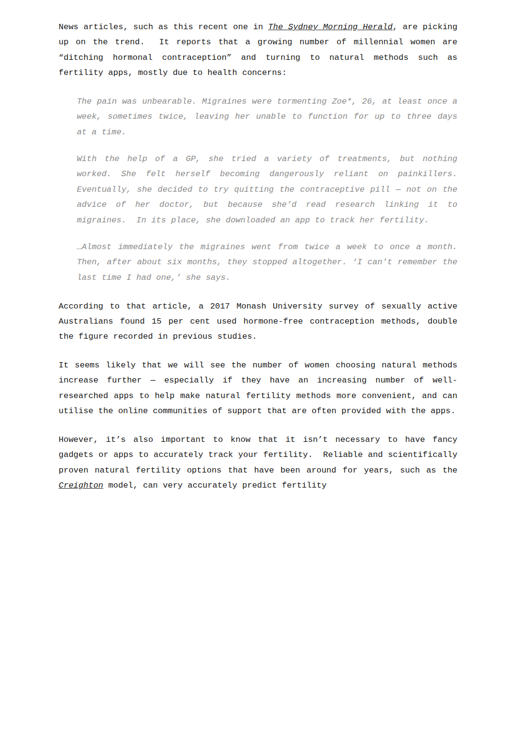News articles, such as this recent one in The Sydney Morning Herald, are picking up on the trend. It reports that a growing number of millennial women are “ditching hormonal contraception” and turning to natural methods such as fertility apps, mostly due to health concerns:
The pain was unbearable. Migraines were tormenting Zoe*, 26, at least once a week, sometimes twice, leaving her unable to function for up to three days at a time.
With the help of a GP, she tried a variety of treatments, but nothing worked. She felt herself becoming dangerously reliant on painkillers. Eventually, she decided to try quitting the contraceptive pill — not on the advice of her doctor, but because she’d read research linking it to migraines. In its place, she downloaded an app to track her fertility.
…Almost immediately the migraines went from twice a week to once a month. Then, after about six months, they stopped altogether. ‘I can’t remember the last time I had one,’ she says.
According to that article, a 2017 Monash University survey of sexually active Australians found 15 per cent used hormone-free contraception methods, double the figure recorded in previous studies.
It seems likely that we will see the number of women choosing natural methods increase further — especially if they have an increasing number of well-researched apps to help make natural fertility methods more convenient, and can utilise the online communities of support that are often provided with the apps.
However, it’s also important to know that it isn’t necessary to have fancy gadgets or apps to accurately track your fertility. Reliable and scientifically proven natural fertility options that have been around for years, such as the Creighton model, can very accurately predict fertility